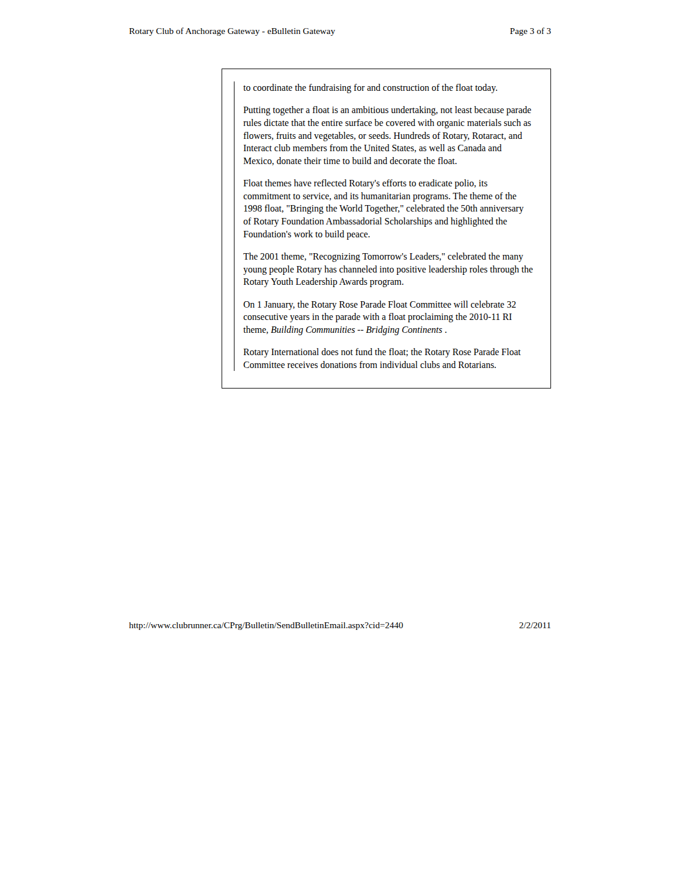Rotary Club of Anchorage Gateway - eBulletin Gateway
Page 3 of 3
to coordinate the fundraising for and construction of the float today.
Putting together a float is an ambitious undertaking, not least because parade rules dictate that the entire surface be covered with organic materials such as flowers, fruits and vegetables, or seeds. Hundreds of Rotary, Rotaract, and Interact club members from the United States, as well as Canada and Mexico, donate their time to build and decorate the float.
Float themes have reflected Rotary's efforts to eradicate polio, its commitment to service, and its humanitarian programs. The theme of the 1998 float, "Bringing the World Together," celebrated the 50th anniversary of Rotary Foundation Ambassadorial Scholarships and highlighted the Foundation's work to build peace.
The 2001 theme, "Recognizing Tomorrow's Leaders," celebrated the many young people Rotary has channeled into positive leadership roles through the Rotary Youth Leadership Awards program.
On 1 January, the Rotary Rose Parade Float Committee will celebrate 32 consecutive years in the parade with a float proclaiming the 2010-11 RI theme, Building Communities -- Bridging Continents .
Rotary International does not fund the float; the Rotary Rose Parade Float Committee receives donations from individual clubs and Rotarians.
http://www.clubrunner.ca/CPrg/Bulletin/SendBulletinEmail.aspx?cid=2440
2/2/2011